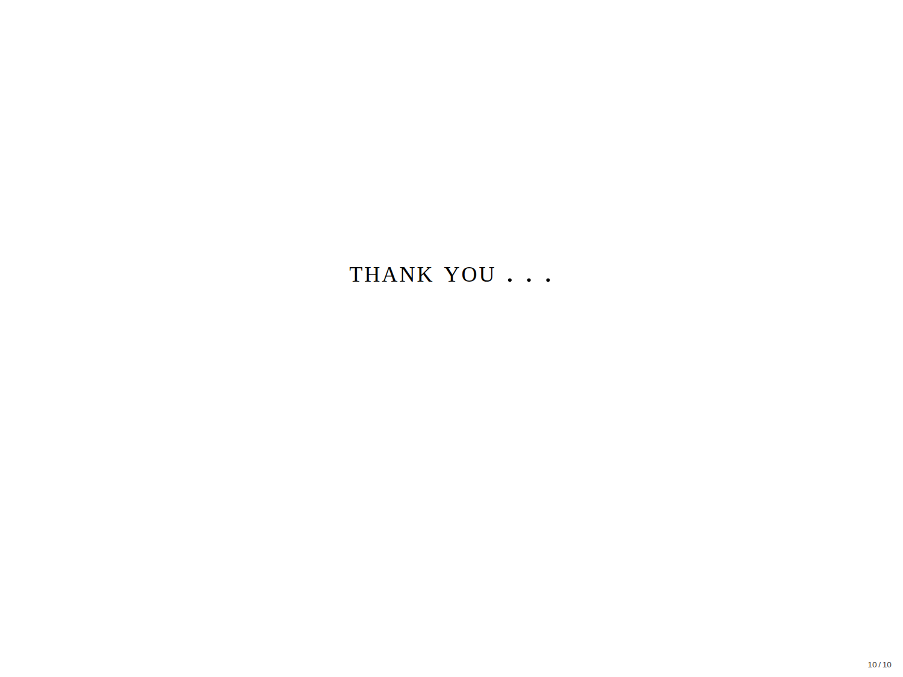Thank You . . .
10 / 10